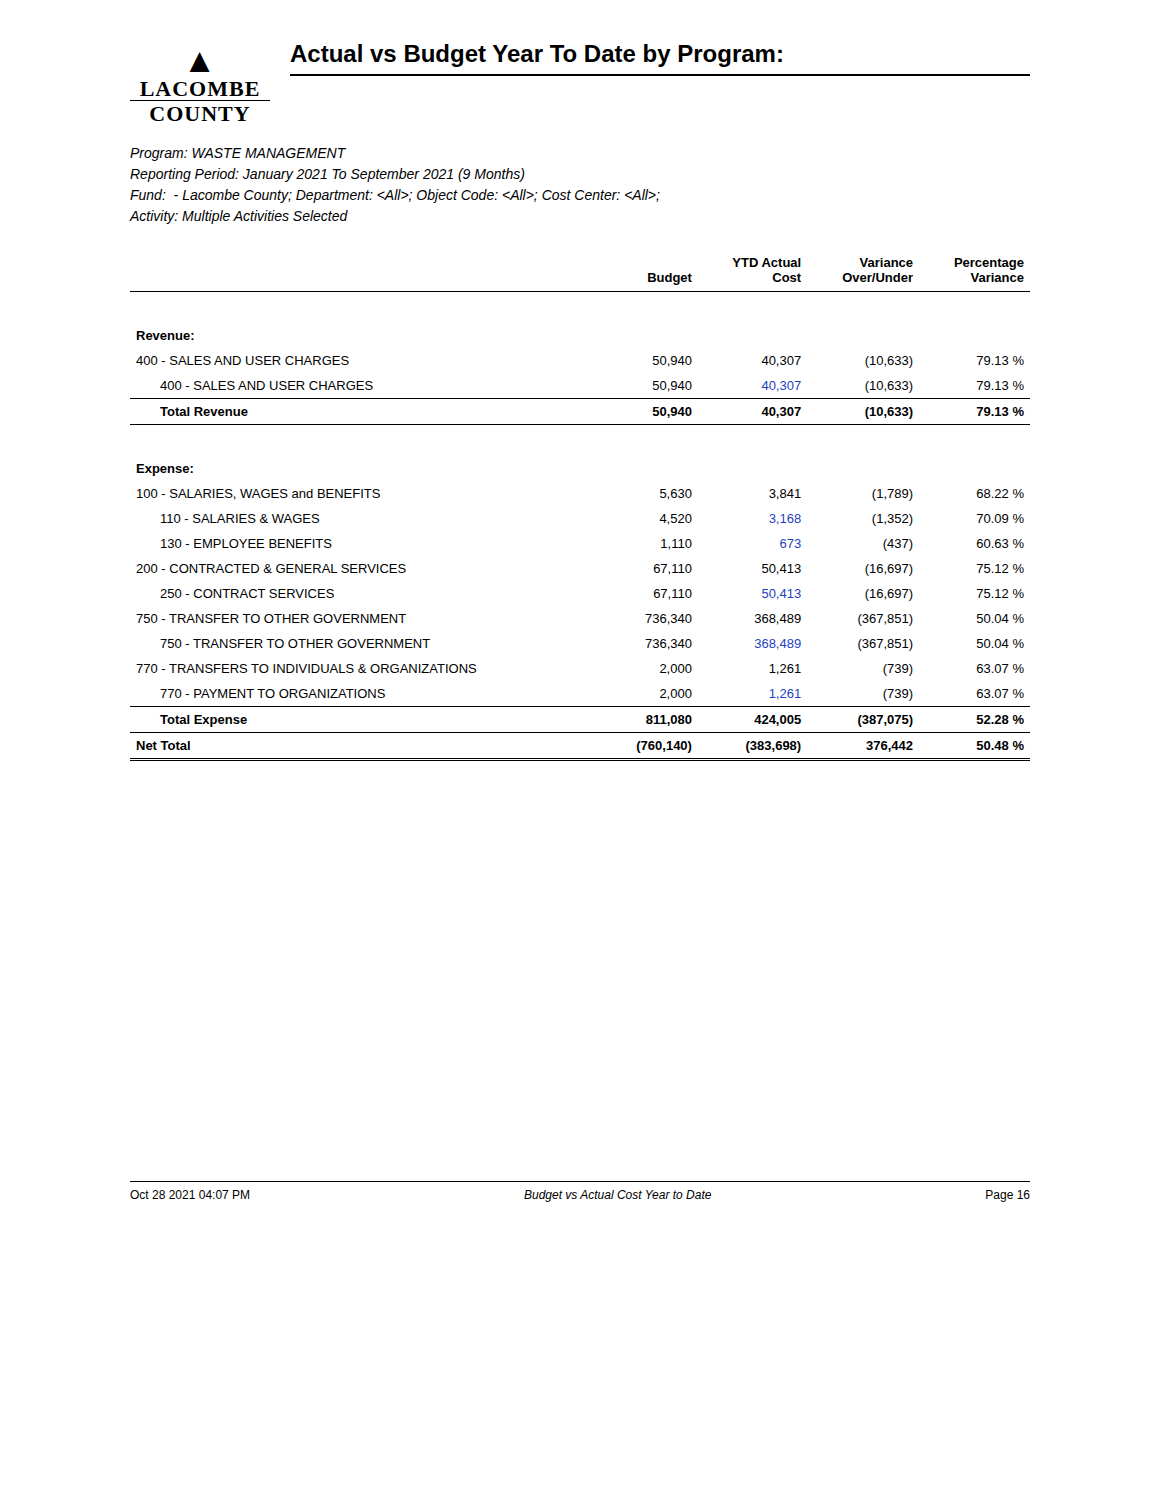▲
LACOMBE
COUNTY
Actual vs Budget Year To Date by Program:
Program: WASTE MANAGEMENT
Reporting Period: January 2021 To September 2021 (9 Months)
Fund: - Lacombe County; Department: <All>; Object Code: <All>; Cost Center: <All>;
Activity: Multiple Activities Selected
| | Budget | YTD Actual Cost | Variance Over/Under | Percentage Variance |
| --- | --- | --- | --- | --- |
| Revenue: | | | | |
| 400 - SALES AND USER CHARGES | 50,940 | 40,307 | (10,633) | 79.13 % |
| 400 - SALES AND USER CHARGES | 50,940 | 40,307 | (10,633) | 79.13 % |
| Total Revenue | 50,940 | 40,307 | (10,633) | 79.13 % |
| Expense: | | | | |
| 100 - SALARIES, WAGES and BENEFITS | 5,630 | 3,841 | (1,789) | 68.22 % |
| 110 - SALARIES & WAGES | 4,520 | 3,168 | (1,352) | 70.09 % |
| 130 - EMPLOYEE BENEFITS | 1,110 | 673 | (437) | 60.63 % |
| 200 - CONTRACTED & GENERAL SERVICES | 67,110 | 50,413 | (16,697) | 75.12 % |
| 250 - CONTRACT SERVICES | 67,110 | 50,413 | (16,697) | 75.12 % |
| 750 - TRANSFER TO OTHER GOVERNMENT | 736,340 | 368,489 | (367,851) | 50.04 % |
| 750 - TRANSFER TO OTHER GOVERNMENT | 736,340 | 368,489 | (367,851) | 50.04 % |
| 770 - TRANSFERS TO INDIVIDUALS & ORGANIZATIONS | 2,000 | 1,261 | (739) | 63.07 % |
| 770 - PAYMENT TO ORGANIZATIONS | 2,000 | 1,261 | (739) | 63.07 % |
| Total Expense | 811,080 | 424,005 | (387,075) | 52.28 % |
| Net Total | (760,140) | (383,698) | 376,442 | 50.48 % |
Oct 28 2021 04:07 PM
Budget vs Actual Cost Year to Date
Page 16